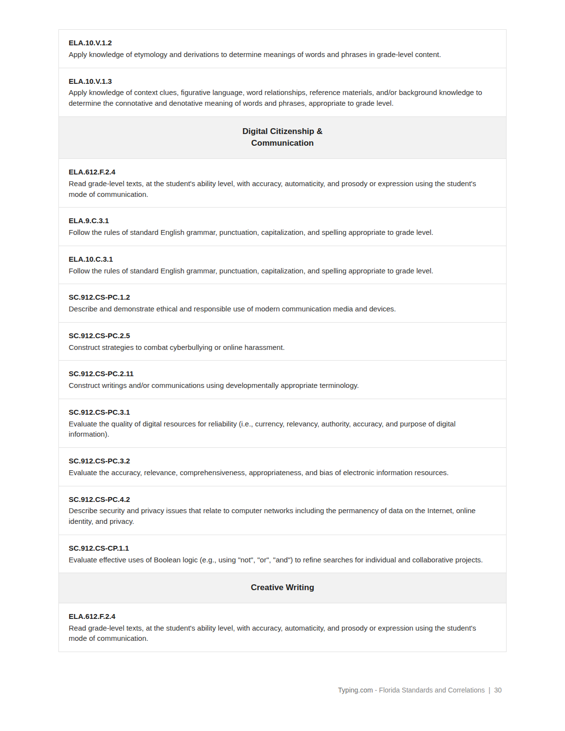| ELA.10.V.1.2 Apply knowledge of etymology and derivations to determine meanings of words and phrases in grade-level content. |
| ELA.10.V.1.3 Apply knowledge of context clues, figurative language, word relationships, reference materials, and/or background knowledge to determine the connotative and denotative meaning of words and phrases, appropriate to grade level. |
| Digital Citizenship & Communication |
| ELA.612.F.2.4 Read grade-level texts, at the student's ability level, with accuracy, automaticity, and prosody or expression using the student's mode of communication. |
| ELA.9.C.3.1 Follow the rules of standard English grammar, punctuation, capitalization, and spelling appropriate to grade level. |
| ELA.10.C.3.1 Follow the rules of standard English grammar, punctuation, capitalization, and spelling appropriate to grade level. |
| SC.912.CS-PC.1.2 Describe and demonstrate ethical and responsible use of modern communication media and devices. |
| SC.912.CS-PC.2.5 Construct strategies to combat cyberbullying or online harassment. |
| SC.912.CS-PC.2.11 Construct writings and/or communications using developmentally appropriate terminology. |
| SC.912.CS-PC.3.1 Evaluate the quality of digital resources for reliability (i.e., currency, relevancy, authority, accuracy, and purpose of digital information). |
| SC.912.CS-PC.3.2 Evaluate the accuracy, relevance, comprehensiveness, appropriateness, and bias of electronic information resources. |
| SC.912.CS-PC.4.2 Describe security and privacy issues that relate to computer networks including the permanency of data on the Internet, online identity, and privacy. |
| SC.912.CS-CP.1.1 Evaluate effective uses of Boolean logic (e.g., using "not", "or", "and") to refine searches for individual and collaborative projects. |
| Creative Writing |
| ELA.612.F.2.4 Read grade-level texts, at the student's ability level, with accuracy, automaticity, and prosody or expression using the student's mode of communication. |
Typing.com - Florida Standards and Correlations | 30